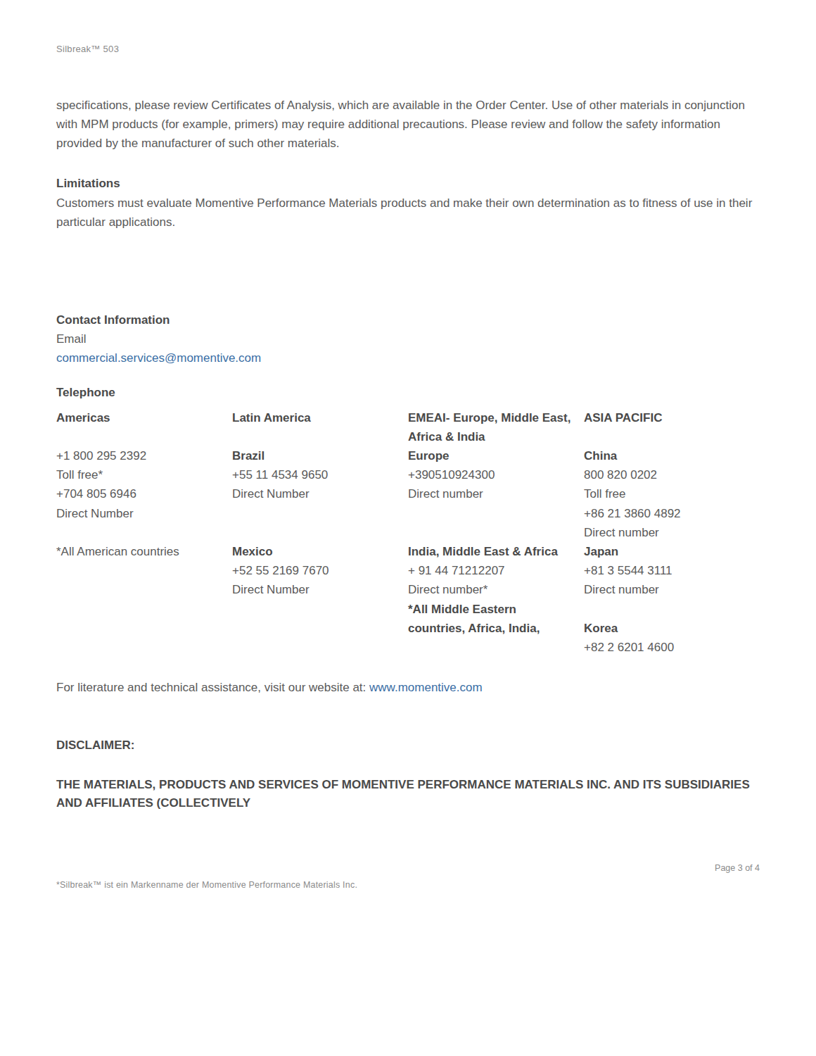Silbreak™ 503
specifications, please review Certificates of Analysis, which are available in the Order Center. Use of other materials in conjunction with MPM products (for example, primers) may require additional precautions. Please review and follow the safety information provided by the manufacturer of such other materials.
Limitations
Customers must evaluate Momentive Performance Materials products and make their own determination as to fitness of use in their particular applications.
Contact Information
Email
commercial.services@momentive.com
Telephone
| Americas | Latin America | EMEAI- Europe, Middle East, Africa & India | ASIA PACIFIC |
| +1 800 295 2392 Toll free* +704 805 6946 Direct Number | Brazil +55 11 4534 9650 Direct Number | Europe +390510924300 Direct number | China 800 820 0202 Toll free +86 21 3860 4892 Direct number |
| *All American countries | Mexico +52 55 2169 7670 Direct Number | India, Middle East & Africa + 91 44 71212207 Direct number* *All Middle Eastern countries, Africa, India, | Japan +81 3 5544 3111 Direct number Korea +82 2 6201 4600 |
For literature and technical assistance, visit our website at: www.momentive.com
DISCLAIMER:
THE MATERIALS, PRODUCTS AND SERVICES OF MOMENTIVE PERFORMANCE MATERIALS INC. AND ITS SUBSIDIARIES AND AFFILIATES (COLLECTIVELY
Page 3 of 4
*Silbreak™ ist ein Markenname der Momentive Performance Materials Inc.